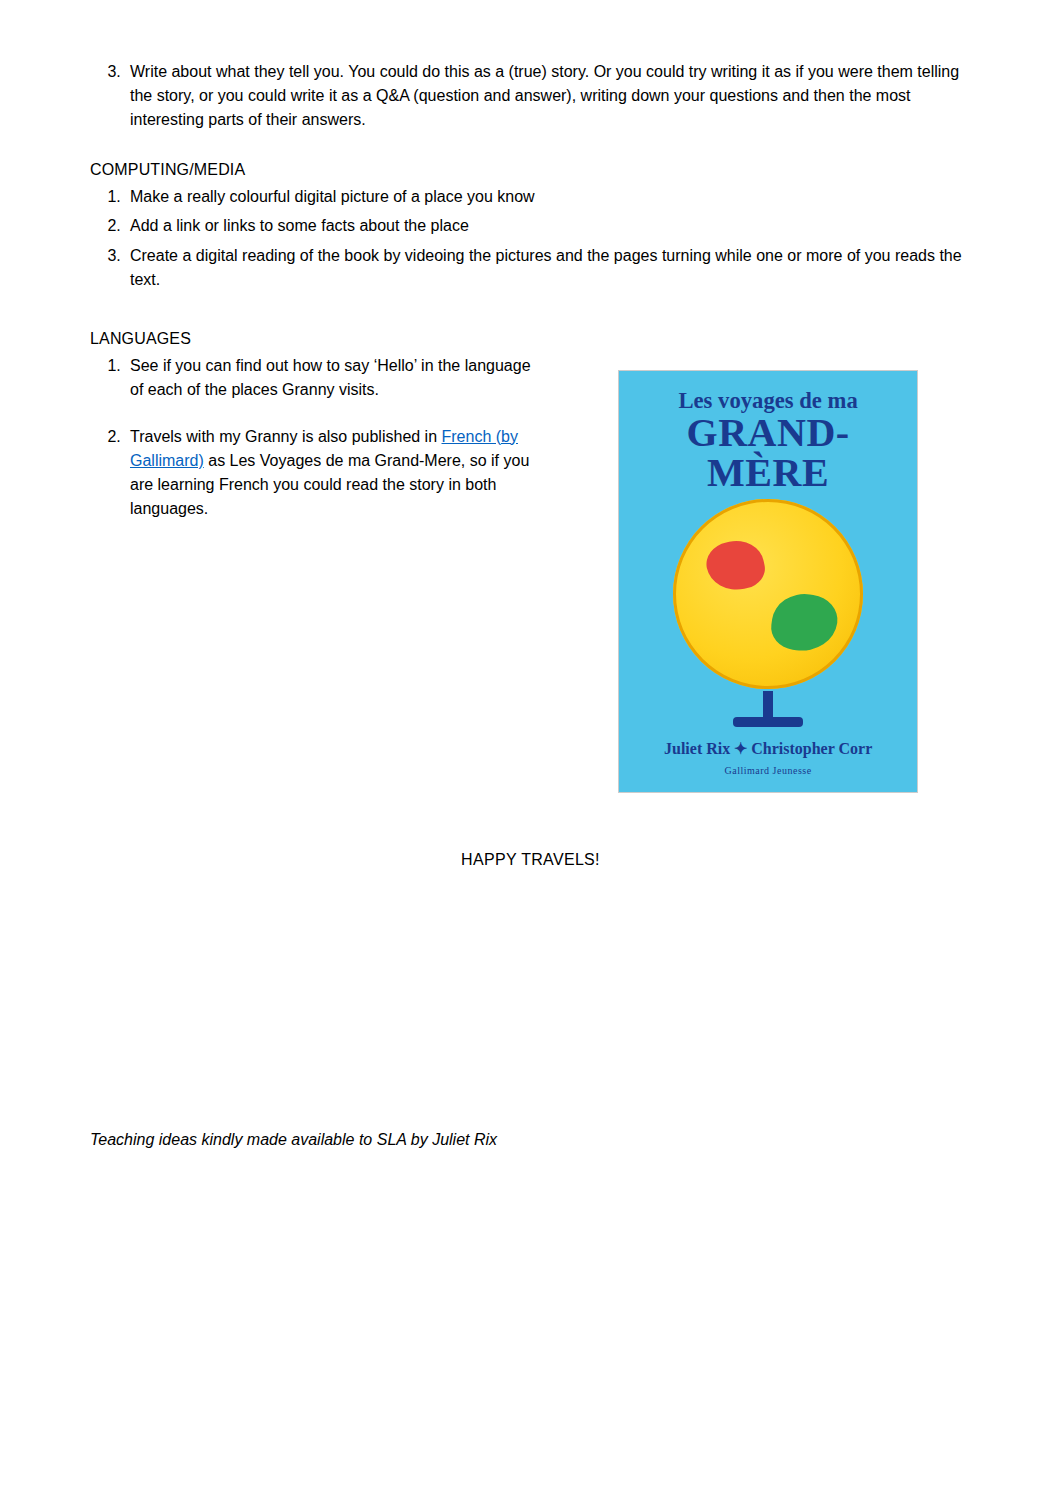Write about what they tell you. You could do this as a (true) story. Or you could try writing it as if you were them telling the story, or you could write it as a Q&A (question and answer), writing down your questions and then the most interesting parts of their answers.
COMPUTING/MEDIA
Make a really colourful digital picture of a place you know
Add a link or links to some facts about the place
Create a digital reading of the book by videoing the pictures and the pages turning while one or more of you reads the text.
LANGUAGES
See if you can find out how to say ‘Hello’ in the language of each of the places Granny visits.
Travels with my Granny is also published in French (by Gallimard) as Les Voyages de ma Grand-Mere, so if you are learning French you could read the story in both languages.
Les voyages de ma
GRAND-MÈRE
Juliet Rix ✦ Christopher Corr
Gallimard Jeunesse
HAPPY TRAVELS!
Teaching ideas kindly made available to SLA by Juliet Rix